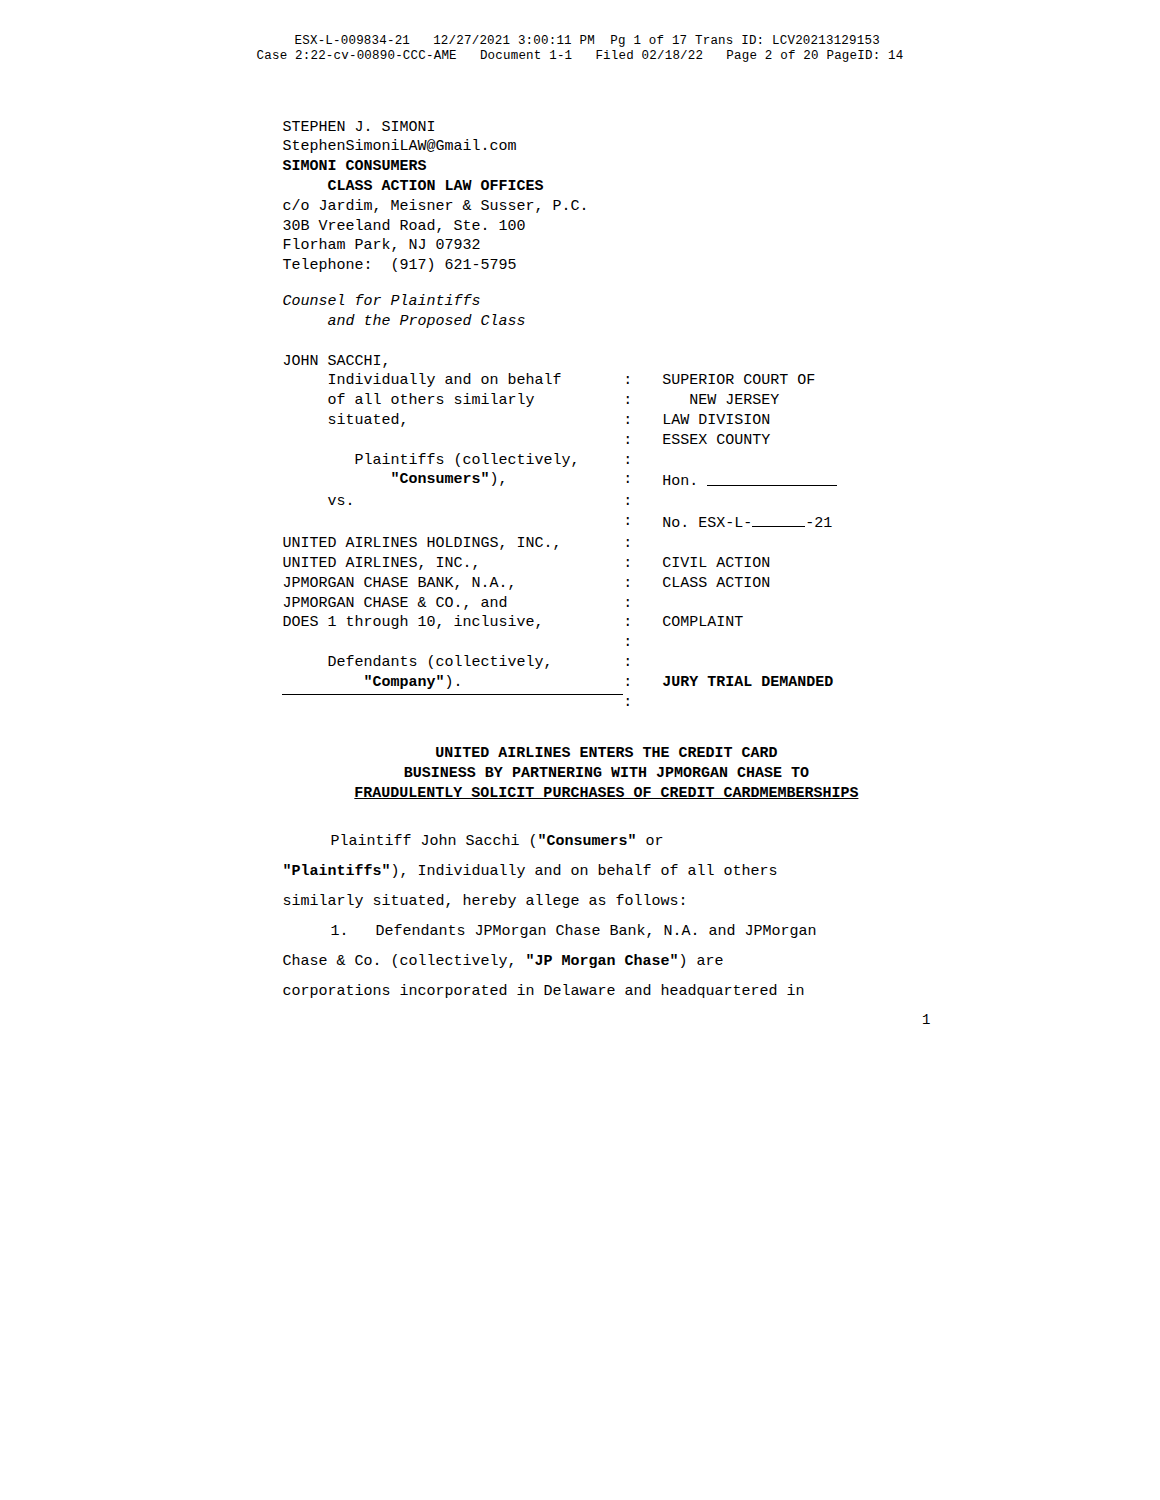ESX-L-009834-21 12/27/2021 3:00:11 PM Pg 1 of 17 Trans ID: LCV20213129153
Case 2:22-cv-00890-CCC-AME Document 1-1 Filed 02/18/22 Page 2 of 20 PageID: 14
STEPHEN J. SIMONI StephenSimoniLAW@Gmail.com SIMONI CONSUMERS CLASS ACTION LAW OFFICES c/o Jardim, Meisner & Susser, P.C. 30B Vreeland Road, Ste. 100 Florham Park, NJ 07932 Telephone: (917) 621-5795
Counsel for Plaintiffs and the Proposed Class
| JOHN SACCHI, | | |
| Individually and on behalf | : | SUPERIOR COURT OF |
| of all others similarly | : | NEW JERSEY |
| situated, | : | LAW DIVISION |
| | : | ESSEX COUNTY |
| Plaintiffs (collectively, | : | |
| "Consumers" ), | : | Hon. |
| vs. | : | |
| | : | No. ESX-L- -21 |
| UNITED AIRLINES HOLDINGS, INC., | : | |
| UNITED AIRLINES, INC., | : | CIVIL ACTION |
| JPMORGAN CHASE BANK, N.A., | : | CLASS ACTION |
| JPMORGAN CHASE & CO., and | : | |
| DOES 1 through 10, inclusive, | : | COMPLAINT |
| | : | |
| Defendants (collectively, | : | |
| "Company" ). | : | JURY TRIAL DEMANDED |
| | : | |
UNITED AIRLINES ENTERS THE CREDIT CARD
BUSINESS BY PARTNERING WITH JPMORGAN CHASE TO
FRAUDULENTLY SOLICIT PURCHASES OF CREDIT CARDMEMBERSHIPS
Plaintiff John Sacchi ("Consumers" or
"Plaintiffs"), Individually and on behalf of all others
similarly situated, hereby allege as follows:
1. Defendants JPMorgan Chase Bank, N.A. and JPMorgan
Chase & Co. (collectively, "JP Morgan Chase") are
corporations incorporated in Delaware and headquartered in
1